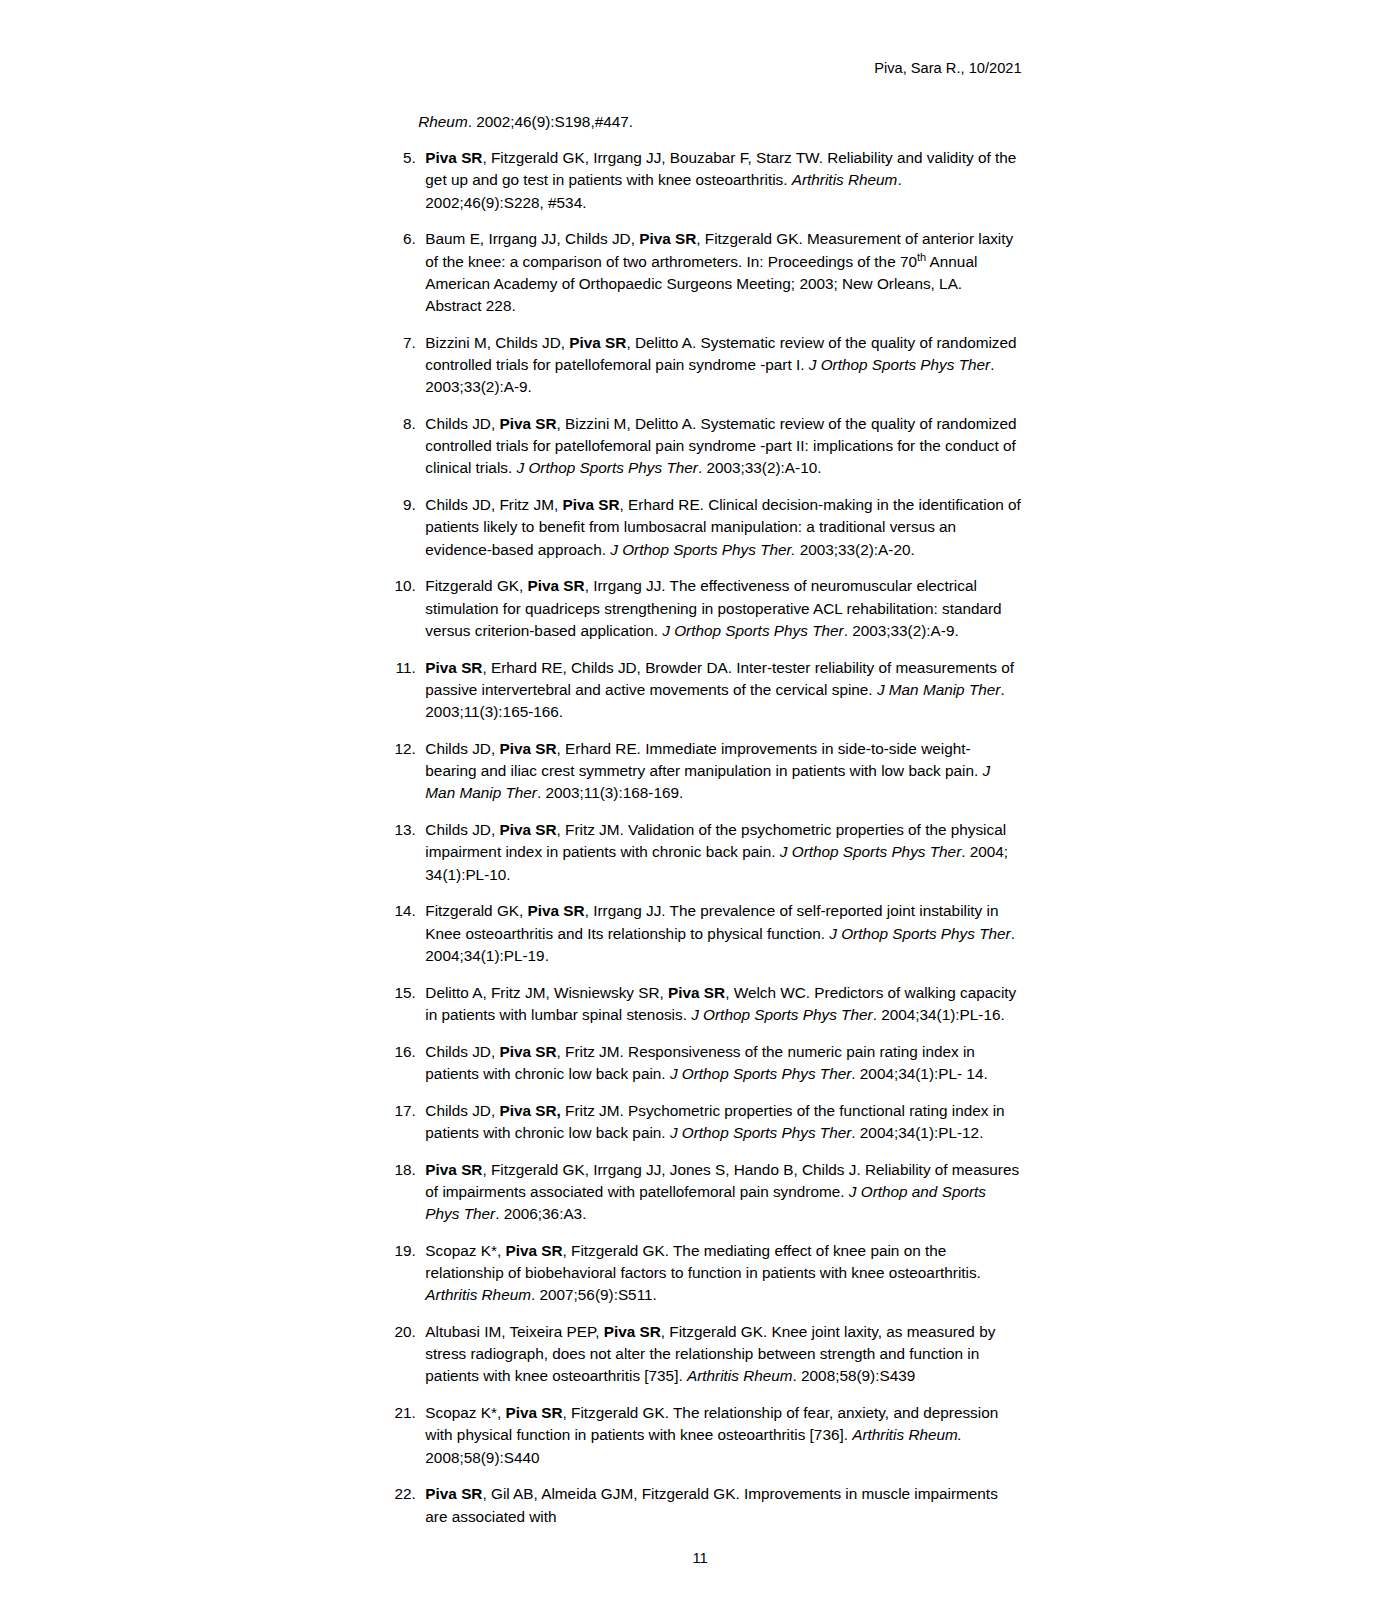Piva, Sara R., 10/2021
Rheum. 2002;46(9):S198,#447.
Piva SR, Fitzgerald GK, Irrgang JJ, Bouzabar F, Starz TW. Reliability and validity of the get up and go test in patients with knee osteoarthritis. Arthritis Rheum. 2002;46(9):S228, #534.
Baum E, Irrgang JJ, Childs JD, Piva SR, Fitzgerald GK. Measurement of anterior laxity of the knee: a comparison of two arthrometers. In: Proceedings of the 70th Annual American Academy of Orthopaedic Surgeons Meeting; 2003; New Orleans, LA. Abstract 228.
Bizzini M, Childs JD, Piva SR, Delitto A. Systematic review of the quality of randomized controlled trials for patellofemoral pain syndrome -part I. J Orthop Sports Phys Ther. 2003;33(2):A-9.
Childs JD, Piva SR, Bizzini M, Delitto A. Systematic review of the quality of randomized controlled trials for patellofemoral pain syndrome -part II: implications for the conduct of clinical trials. J Orthop Sports Phys Ther. 2003;33(2):A-10.
Childs JD, Fritz JM, Piva SR, Erhard RE. Clinical decision-making in the identification of patients likely to benefit from lumbosacral manipulation: a traditional versus an evidence-based approach. J Orthop Sports Phys Ther. 2003;33(2):A-20.
Fitzgerald GK, Piva SR, Irrgang JJ. The effectiveness of neuromuscular electrical stimulation for quadriceps strengthening in postoperative ACL rehabilitation: standard versus criterion-based application. J Orthop Sports Phys Ther. 2003;33(2):A-9.
Piva SR, Erhard RE, Childs JD, Browder DA. Inter-tester reliability of measurements of passive intervertebral and active movements of the cervical spine. J Man Manip Ther. 2003;11(3):165-166.
Childs JD, Piva SR, Erhard RE. Immediate improvements in side-to-side weight-bearing and iliac crest symmetry after manipulation in patients with low back pain. J Man Manip Ther. 2003;11(3):168-169.
Childs JD, Piva SR, Fritz JM. Validation of the psychometric properties of the physical impairment index in patients with chronic back pain. J Orthop Sports Phys Ther. 2004; 34(1):PL-10.
Fitzgerald GK, Piva SR, Irrgang JJ. The prevalence of self-reported joint instability in Knee osteoarthritis and Its relationship to physical function. J Orthop Sports Phys Ther. 2004;34(1):PL-19.
Delitto A, Fritz JM, Wisniewsky SR, Piva SR, Welch WC. Predictors of walking capacity in patients with lumbar spinal stenosis. J Orthop Sports Phys Ther. 2004;34(1):PL-16.
Childs JD, Piva SR, Fritz JM. Responsiveness of the numeric pain rating index in patients with chronic low back pain. J Orthop Sports Phys Ther. 2004;34(1):PL- 14.
Childs JD, Piva SR, Fritz JM. Psychometric properties of the functional rating index in patients with chronic low back pain. J Orthop Sports Phys Ther. 2004;34(1):PL-12.
Piva SR, Fitzgerald GK, Irrgang JJ, Jones S, Hando B, Childs J. Reliability of measures of impairments associated with patellofemoral pain syndrome. J Orthop and Sports Phys Ther. 2006;36:A3.
Scopaz K*, Piva SR, Fitzgerald GK. The mediating effect of knee pain on the relationship of biobehavioral factors to function in patients with knee osteoarthritis. Arthritis Rheum. 2007;56(9):S511.
Altubasi IM, Teixeira PEP, Piva SR, Fitzgerald GK. Knee joint laxity, as measured by stress radiograph, does not alter the relationship between strength and function in patients with knee osteoarthritis [735]. Arthritis Rheum. 2008;58(9):S439
Scopaz K*, Piva SR, Fitzgerald GK. The relationship of fear, anxiety, and depression with physical function in patients with knee osteoarthritis [736]. Arthritis Rheum. 2008;58(9):S440
Piva SR, Gil AB, Almeida GJM, Fitzgerald GK. Improvements in muscle impairments are associated with
11